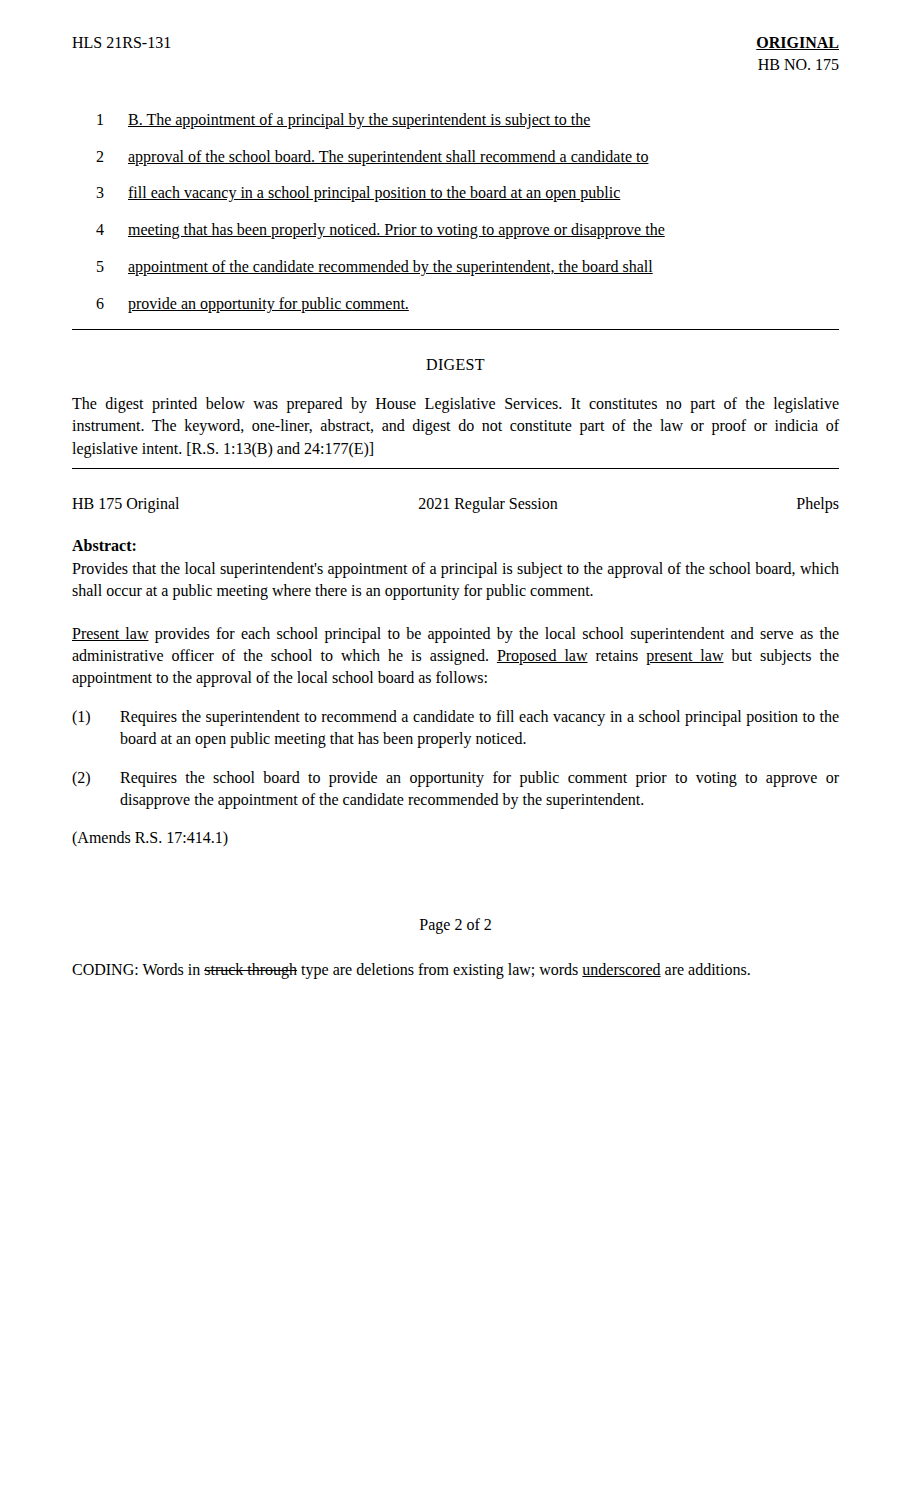HLS 21RS-131
ORIGINAL
HB NO. 175
B. The appointment of a principal by the superintendent is subject to the
approval of the school board. The superintendent shall recommend a candidate to
fill each vacancy in a school principal position to the board at an open public
meeting that has been properly noticed. Prior to voting to approve or disapprove the
appointment of the candidate recommended by the superintendent, the board shall
provide an opportunity for public comment.
DIGEST
The digest printed below was prepared by House Legislative Services. It constitutes no part of the legislative instrument. The keyword, one-liner, abstract, and digest do not constitute part of the law or proof or indicia of legislative intent. [R.S. 1:13(B) and 24:177(E)]
HB 175 Original 2021 Regular Session Phelps
Abstract:
Provides that the local superintendent's appointment of a principal is subject to the approval of the school board, which shall occur at a public meeting where there is an opportunity for public comment.
Present law provides for each school principal to be appointed by the local school superintendent and serve as the administrative officer of the school to which he is assigned. Proposed law retains present law but subjects the appointment to the approval of the local school board as follows:
Requires the superintendent to recommend a candidate to fill each vacancy in a school principal position to the board at an open public meeting that has been properly noticed.
Requires the school board to provide an opportunity for public comment prior to voting to approve or disapprove the appointment of the candidate recommended by the superintendent.
(Amends R.S. 17:414.1)
Page 2 of 2
CODING: Words in struck through type are deletions from existing law; words underscored are additions.